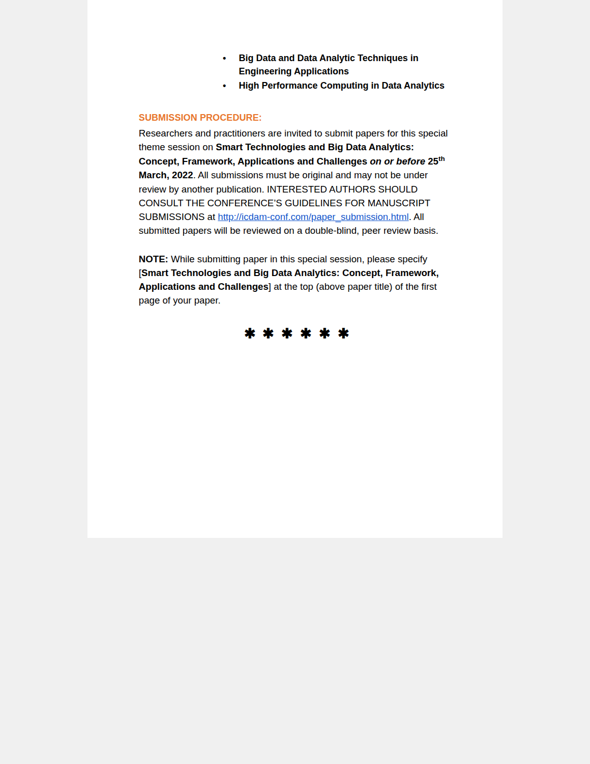Big Data and Data Analytic Techniques in Engineering Applications
High Performance Computing in Data Analytics
SUBMISSION PROCEDURE:
Researchers and practitioners are invited to submit papers for this special theme session on Smart Technologies and Big Data Analytics: Concept, Framework, Applications and Challenges on or before 25th March, 2022. All submissions must be original and may not be under review by another publication. INTERESTED AUTHORS SHOULD CONSULT THE CONFERENCE’S GUIDELINES FOR MANUSCRIPT SUBMISSIONS at http://icdam-conf.com/paper_submission.html. All submitted papers will be reviewed on a double-blind, peer review basis.
NOTE: While submitting paper in this special session, please specify [Smart Technologies and Big Data Analytics: Concept, Framework, Applications and Challenges] at the top (above paper title) of the first page of your paper.
✱ ✱ ✱ ✱ ✱ ✱